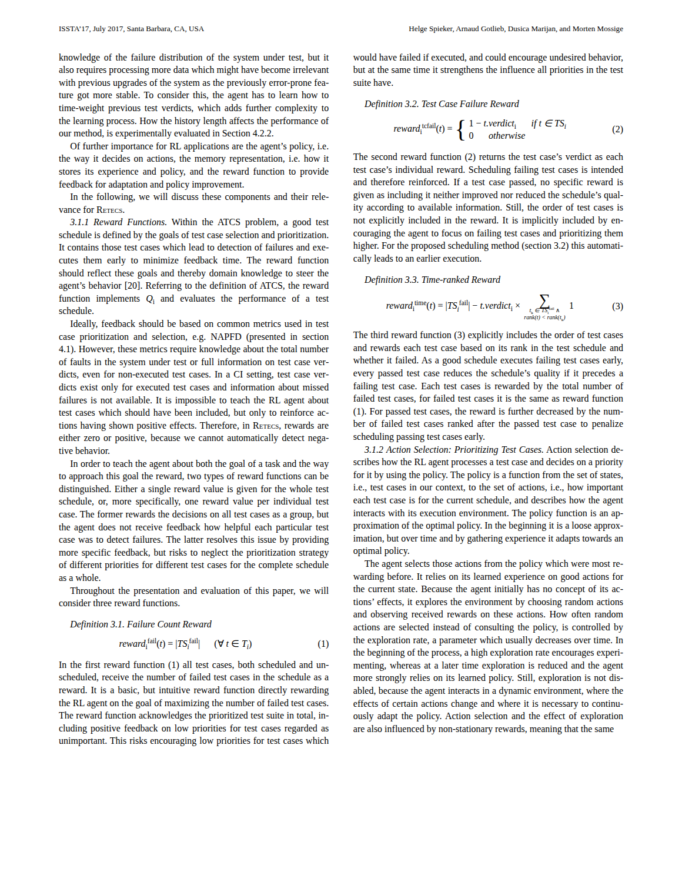ISSTA’17, July 2017, Santa Barbara, CA, USA
Helge Spieker, Arnaud Gotlieb, Dusica Marijan, and Morten Mossige
knowledge of the failure distribution of the system under test, but it also requires processing more data which might have become irrelevant with previous upgrades of the system as the previously error-prone feature got more stable. To consider this, the agent has to learn how to time-weight previous test verdicts, which adds further complexity to the learning process. How the history length affects the performance of our method, is experimentally evaluated in Section 4.2.2.
Of further importance for RL applications are the agent’s policy, i.e. the way it decides on actions, the memory representation, i.e. how it stores its experience and policy, and the reward function to provide feedback for adaptation and policy improvement.
In the following, we will discuss these components and their relevance for Retecs.
3.1.1 Reward Functions. Within the ATCS problem, a good test schedule is defined by the goals of test case selection and prioritization. It contains those test cases which lead to detection of failures and executes them early to minimize feedback time. The reward function should reflect these goals and thereby domain knowledge to steer the agent’s behavior [20]. Referring to the definition of ATCS, the reward function implements Qi and evaluates the performance of a test schedule.
Ideally, feedback should be based on common metrics used in test case prioritization and selection, e.g. NAPFD (presented in section 4.1). However, these metrics require knowledge about the total number of faults in the system under test or full information on test case verdicts, even for non-executed test cases. In a CI setting, test case verdicts exist only for executed test cases and information about missed failures is not available. It is impossible to teach the RL agent about test cases which should have been included, but only to reinforce actions having shown positive effects. Therefore, in Retecs, rewards are either zero or positive, because we cannot automatically detect negative behavior.
In order to teach the agent about both the goal of a task and the way to approach this goal the reward, two types of reward functions can be distinguished. Either a single reward value is given for the whole test schedule, or, more specifically, one reward value per individual test case. The former rewards the decisions on all test cases as a group, but the agent does not receive feedback how helpful each particular test case was to detect failures. The latter resolves this issue by providing more specific feedback, but risks to neglect the prioritization strategy of different priorities for different test cases for the complete schedule as a whole.
Throughout the presentation and evaluation of this paper, we will consider three reward functions.
Definition 3.1. Failure Count Reward
rewardifail(t) = |TSifail| (∀ t ∈ Ti)
(1)
In the first reward function (1) all test cases, both scheduled and unscheduled, receive the number of failed test cases in the schedule as a reward. It is a basic, but intuitive reward function directly rewarding the RL agent on the goal of maximizing the number of failed test cases. The reward function acknowledges the prioritized test suite in total, including positive feedback on low priorities for test cases regarded as unimportant. This risks encouraging low priorities for test cases which would have failed if executed, and could encourage undesired behavior, but at the same time it strengthens the influence all priorities in the test suite have.
Definition 3.2. Test Case Failure Reward
rewarditcfail(t) = { 1 − t.verdicti if t ∈ TSi 0 otherwise
(2)
The second reward function (2) returns the test case’s verdict as each test case’s individual reward. Scheduling failing test cases is intended and therefore reinforced. If a test case passed, no specific reward is given as including it neither improved nor reduced the schedule’s quality according to available information. Still, the order of test cases is not explicitly included in the reward. It is implicitly included by encouraging the agent to focus on failing test cases and prioritizing them higher. For the proposed scheduling method (section 3.2) this automatically leads to an earlier execution.
Definition 3.3. Time-ranked Reward
rewarditime(t) = |TSifail| − t.verdicti × ∑ tk ∈ TSifail ∧
rank(t) < rank(tk) 1
(3)
The third reward function (3) explicitly includes the order of test cases and rewards each test case based on its rank in the test schedule and whether it failed. As a good schedule executes failing test cases early, every passed test case reduces the schedule’s quality if it precedes a failing test case. Each test cases is rewarded by the total number of failed test cases, for failed test cases it is the same as reward function (1). For passed test cases, the reward is further decreased by the number of failed test cases ranked after the passed test case to penalize scheduling passing test cases early.
3.1.2 Action Selection: Prioritizing Test Cases. Action selection describes how the RL agent processes a test case and decides on a priority for it by using the policy. The policy is a function from the set of states, i.e., test cases in our context, to the set of actions, i.e., how important each test case is for the current schedule, and describes how the agent interacts with its execution environment. The policy function is an approximation of the optimal policy. In the beginning it is a loose approximation, but over time and by gathering experience it adapts towards an optimal policy.
The agent selects those actions from the policy which were most rewarding before. It relies on its learned experience on good actions for the current state. Because the agent initially has no concept of its actions’ effects, it explores the environment by choosing random actions and observing received rewards on these actions. How often random actions are selected instead of consulting the policy, is controlled by the exploration rate, a parameter which usually decreases over time. In the beginning of the process, a high exploration rate encourages experimenting, whereas at a later time exploration is reduced and the agent more strongly relies on its learned policy. Still, exploration is not disabled, because the agent interacts in a dynamic environment, where the effects of certain actions change and where it is necessary to continuously adapt the policy. Action selection and the effect of exploration are also influenced by non-stationary rewards, meaning that the same